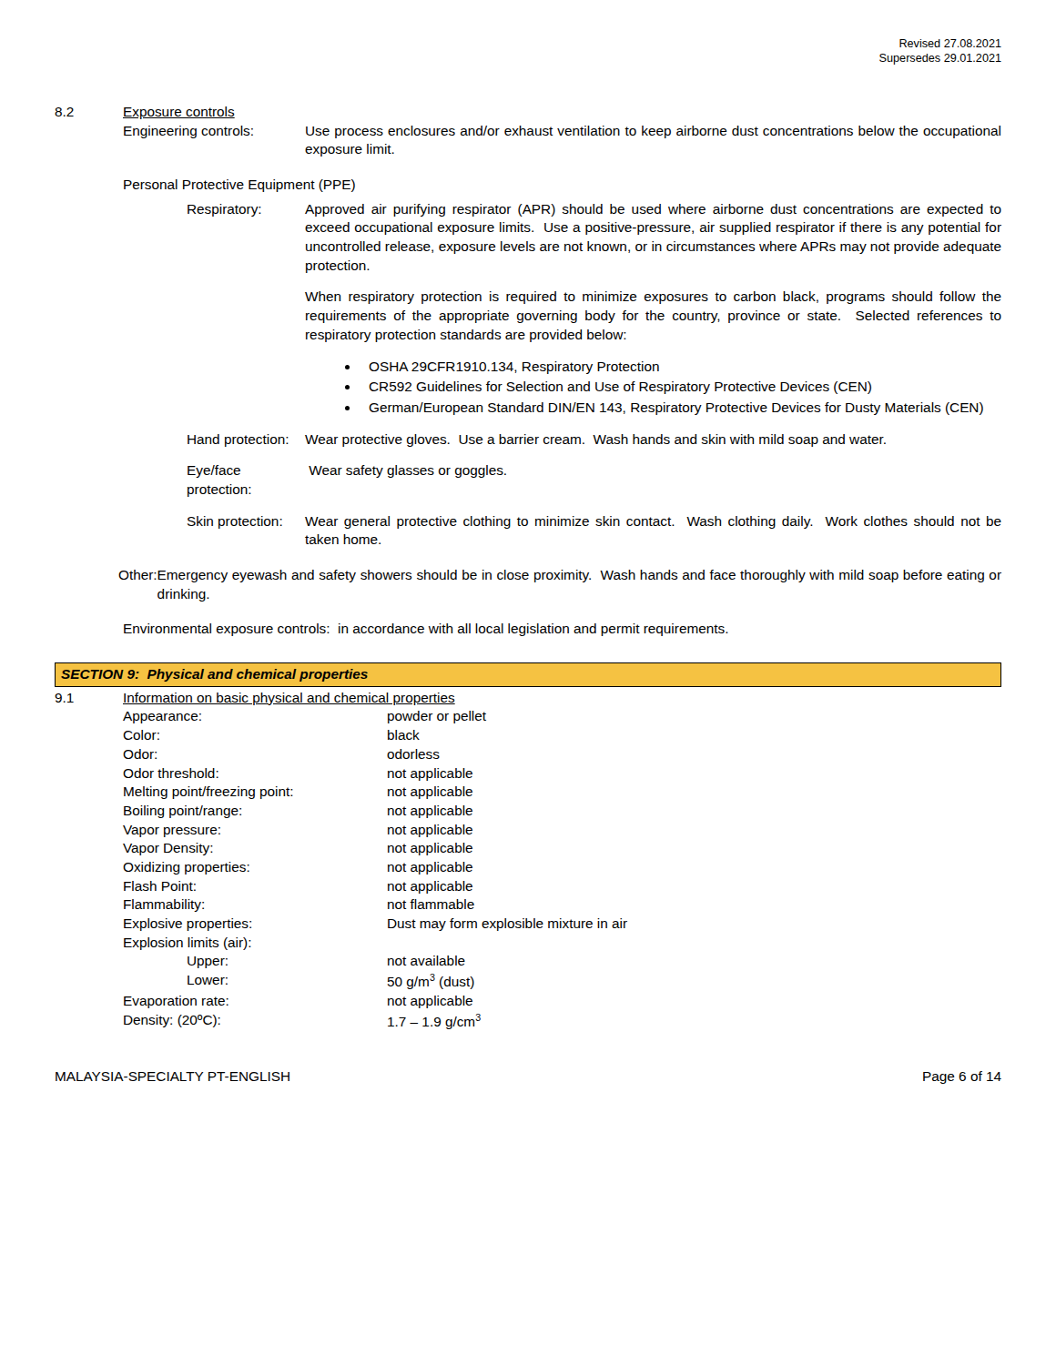Revised 27.08.2021
Supersedes 29.01.2021
8.2
Exposure controls
Engineering controls:
Use process enclosures and/or exhaust ventilation to keep airborne dust concentrations below the occupational exposure limit.
Personal Protective Equipment (PPE)
Respiratory:
Approved air purifying respirator (APR) should be used where airborne dust concentrations are expected to exceed occupational exposure limits. Use a positive-pressure, air supplied respirator if there is any potential for uncontrolled release, exposure levels are not known, or in circumstances where APRs may not provide adequate protection.
When respiratory protection is required to minimize exposures to carbon black, programs should follow the requirements of the appropriate governing body for the country, province or state. Selected references to respiratory protection standards are provided below:
OSHA 29CFR1910.134, Respiratory Protection
CR592 Guidelines for Selection and Use of Respiratory Protective Devices (CEN)
German/European Standard DIN/EN 143, Respiratory Protective Devices for Dusty Materials (CEN)
Hand protection:
Wear protective gloves. Use a barrier cream. Wash hands and skin with mild soap and water.
Eye/face protection:
Wear safety glasses or goggles.
Skin protection:
Wear general protective clothing to minimize skin contact. Wash clothing daily. Work clothes should not be taken home.
Other:
Emergency eyewash and safety showers should be in close proximity. Wash hands and face thoroughly with mild soap before eating or drinking.
Environmental exposure controls: in accordance with all local legislation and permit requirements.
SECTION 9: Physical and chemical properties
9.1
Information on basic physical and chemical properties
Appearance:
powder or pellet
Color:
black
Odor:
odorless
Odor threshold:
not applicable
Melting point/freezing point:
not applicable
Boiling point/range:
not applicable
Vapor pressure:
not applicable
Vapor Density:
not applicable
Oxidizing properties:
not applicable
Flash Point:
not applicable
Flammability:
not flammable
Explosive properties:
Dust may form explosible mixture in air
Explosion limits (air):
Upper:
not available
Lower:
50 g/m3 (dust)
Evaporation rate:
not applicable
Density: (20ºC):
1.7 – 1.9 g/cm3
MALAYSIA-SPECIALTY PT-ENGLISH
Page 6 of 14